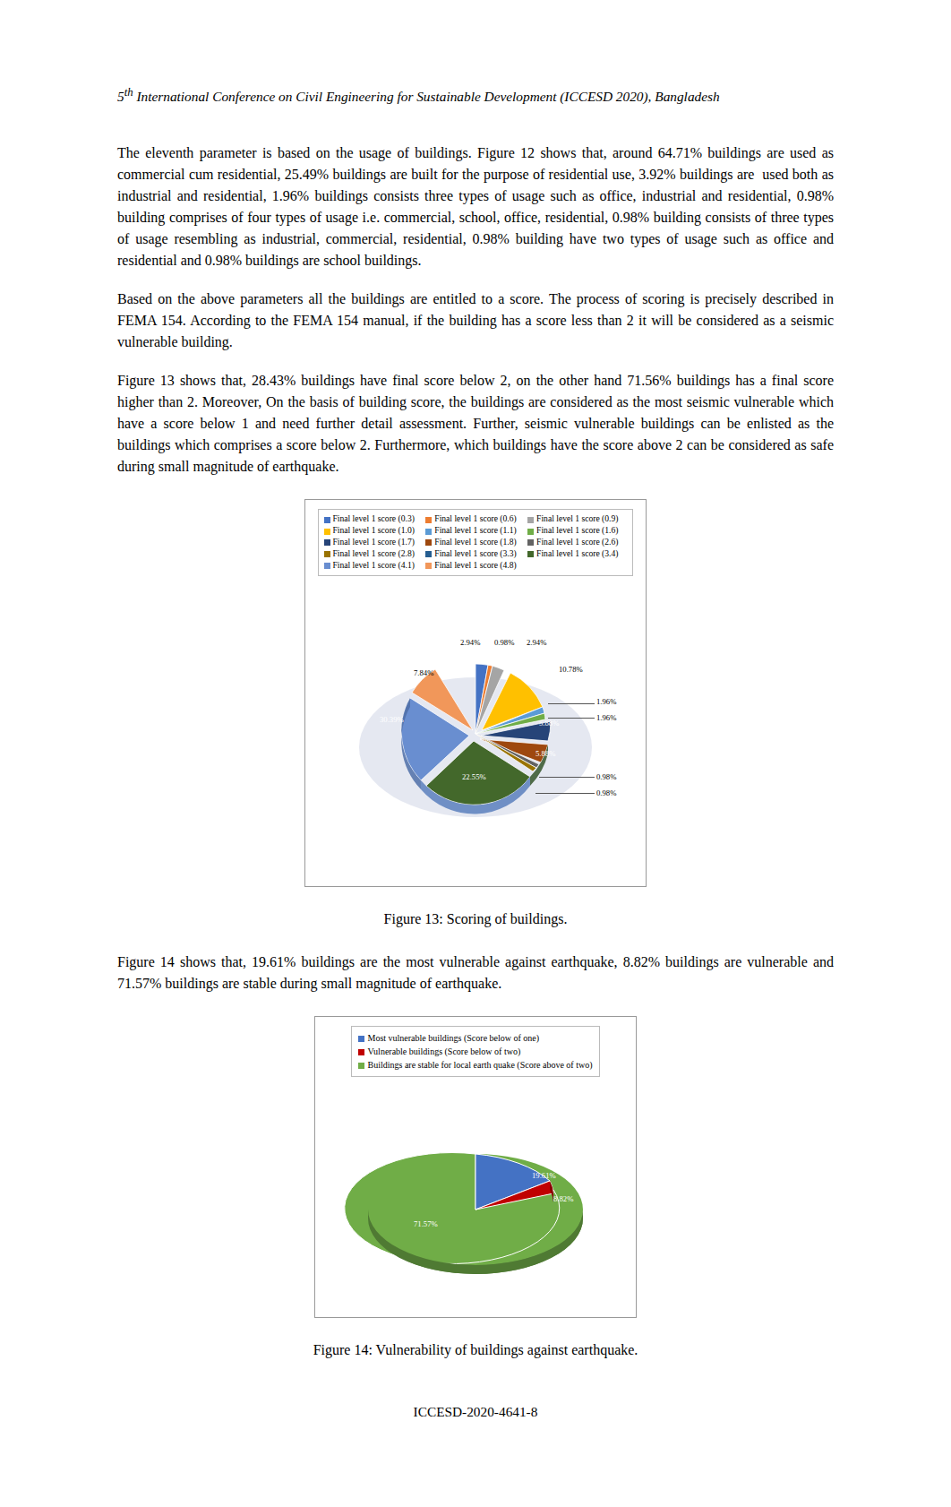5th International Conference on Civil Engineering for Sustainable Development (ICCESD 2020), Bangladesh
The eleventh parameter is based on the usage of buildings. Figure 12 shows that, around 64.71% buildings are used as commercial cum residential, 25.49% buildings are built for the purpose of residential use, 3.92% buildings are used both as industrial and residential, 1.96% buildings consists three types of usage such as office, industrial and residential, 0.98% building comprises of four types of usage i.e. commercial, school, office, residential, 0.98% building consists of three types of usage resembling as industrial, commercial, residential, 0.98% building have two types of usage such as office and residential and 0.98% buildings are school buildings.
Based on the above parameters all the buildings are entitled to a score. The process of scoring is precisely described in FEMA 154. According to the FEMA 154 manual, if the building has a score less than 2 it will be considered as a seismic vulnerable building.
Figure 13 shows that, 28.43% buildings have final score below 2, on the other hand 71.56% buildings has a final score higher than 2. Moreover, On the basis of building score, the buildings are considered as the most seismic vulnerable which have a score below 1 and need further detail assessment. Further, seismic vulnerable buildings can be enlisted as the buildings which comprises a score below 2. Furthermore, which buildings have the score above 2 can be considered as safe during small magnitude of earthquake.
Final level 1 score (0.3) Final level 1 score (0.6) Final level 1 score (0.9)
Final level 1 score (1.0) Final level 1 score (1.1) Final level 1 score (1.6)
Final level 1 score (1.7) Final level 1 score (1.8) Final level 1 score (2.6)
Final level 1 score (2.8) Final level 1 score (3.3) Final level 1 score (3.4)
Final level 1 score (4.1) Final level 1 score (4.8)
2.94% 0.98% 2.94% 10.78% 1.96% 1.96% 5.88% 5.88% 0.98% 0.98% 22.55% 30.39% 7.84%
Figure 13: Scoring of buildings.
Figure 14 shows that, 19.61% buildings are the most vulnerable against earthquake, 8.82% buildings are vulnerable and 71.57% buildings are stable during small magnitude of earthquake.
Most vulnerable buildings (Score below of one)
Vulnerable buildings (Score below of two)
Buildings are stable for local earth quake (Score above of two)
19.61% 8.82% 71.57%
Figure 14: Vulnerability of buildings against earthquake.
ICCESD-2020-4641-8